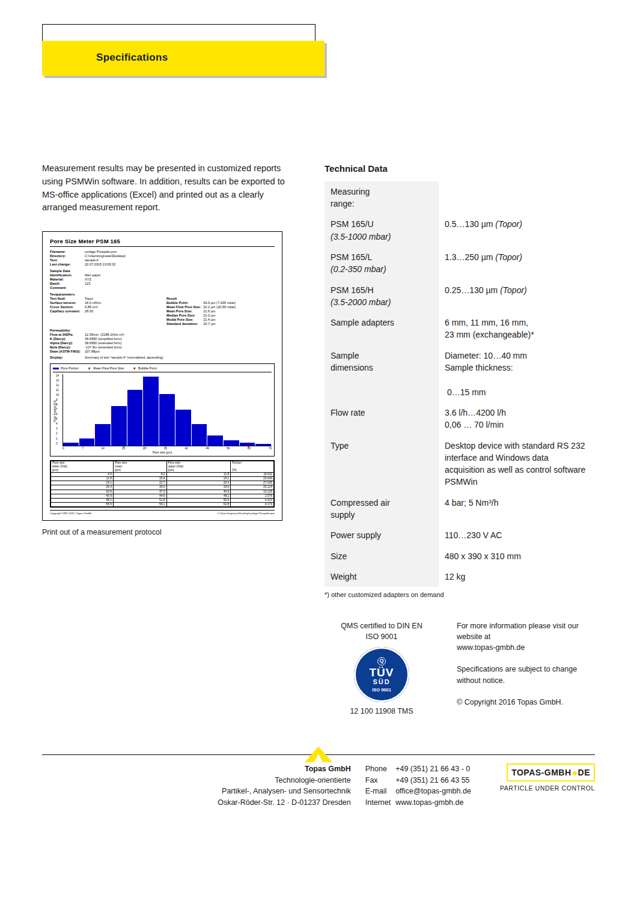Specifications
Measurement results may be presented in customized reports using PSMWin software. In addition, results can be exported to MS-office applications (Excel) and printed out as a clearly arranged measurement report.
Pore Size Meter PSM 165
| Filename: | vorlage Prospekt.prm |
| Directory: | C:\Users\ingrosse\Desktop\ |
| Test: | sample A |
| Last change: | 22.07.2015 13:06:32 |
Sample Data
| Identification: | filter paper |
| Material: | XYZ |
| Batch: | 123 |
| Comment: | |
Testparameters
| Test fluid: | Topor |
| Surface tension: | 16.0 mN/m |
| Cross Section: | 0,85 cm² |
| Capillary constant: | 28.00 |
| Result | |
| Bubble Point: | 63.0 µm (7.265 mbar) |
| Mean Flow Pore Size: | 22.2 µm (20.59 mbar) |
| Mean Pore Size: | 21.6 µm |
| Median Pore Size: | 21.0 µm |
| Modal Pore Size: | 21.4 µm |
| Standard deviation: | 20.7 µm |
Permeability
| Flow at 200Pa: | 12.59min (2188,1l/h/s·m²) |
| K (Darcy): | 39.6950 (simplified form) |
| Alpha (Darcy): | 39.6950 (extended form) |
| Beta (Darcy): | -127.9m (extended form) |
| Diam (ASTM F902): | 107.88µm |
| Display: | Summary of test "sample A" (normalized, ascending) |
Pore Portion ▼ Mean Flow Pore Size ▼ Bubble Point
Pore Portion [%]
1413121110 98765 43210
▼ ▼
07142128 354249566370
Pore size [µm]
| Pore size lower (Xuk) [µm] | Pore size mean [µm] | Pore size upper (Xok) [µm] | Portion [%] |
| --- | --- | --- | --- |
| 4,5 | 8,2 | 11,8 | 16.611 |
| 11,8 | 15,4 | 19,1 | 23.434 |
| 19,1 | 22,7 | 26,4 | 27.035 |
| 26,4 | 30,0 | 33,6 | 20.124 |
| 33,6 | 37,3 | 40,9 | 10.125 |
| 40,9 | 44,6 | 48,2 | 2.076 |
| 48,2 | 51,8 | 55,5 | 0.423 |
| 55,5 | 59,1 | 62,8 | 0.173 |
Copyright 1997-2015, Topas GmbH C:\Users\ingrosse\Desktop\vorlage Prospekt.prm
Print out of a measurement protocol
Technical Data
| Measuring range: | |
| PSM 165/U (3.5-1000 mbar) | 0.5…130 µm (Topor) |
| PSM 165/L (0.2-350 mbar) | 1.3…250 µm (Topor) |
| PSM 165/H (3.5-2000 mbar) | 0.25…130 µm (Topor) |
| Sample adapters | 6 mm, 11 mm, 16 mm, 23 mm (exchangeable)* |
| Sample dimensions | Diameter: 10…40 mm Sample thickness: 0…15 mm |
| Flow rate | 3.6 l/h…4200 l/h 0,06 … 70 l/min |
| Type | Desktop device with standard RS 232 interface and Windows data acquisition as well as control software PSMWin |
| Compressed air supply | 4 bar; 5 Nm³/h |
| Power supply | 110…230 V AC |
| Size | 480 x 390 x 310 mm |
| Weight | 12 kg |
*) other customized adapters on demand
QMS certified to DIN EN
ISO 9001
Q
TÜV
SÜD
ISO 9001
12 100 11908 TMS
For more information please visit our website at
www.topas-gmbh.de
Specifications are subject to change without notice.
© Copyright 2016 Topas GmbH.
Topas GmbH
Technologie-orientierte
Partikel-, Analysen- und Sensortechnik
Oskar-Röder-Str. 12 · D-01237 Dresden
| Phone | +49 (351) 21 66 43 - 0 |
| Fax | +49 (351) 21 66 43 55 |
| E-mail | office@topas-gmbh.de |
| Internet | www.topas-gmbh.de |
TOPAS-GMBH DE
PARTICLE UNDER CONTROL